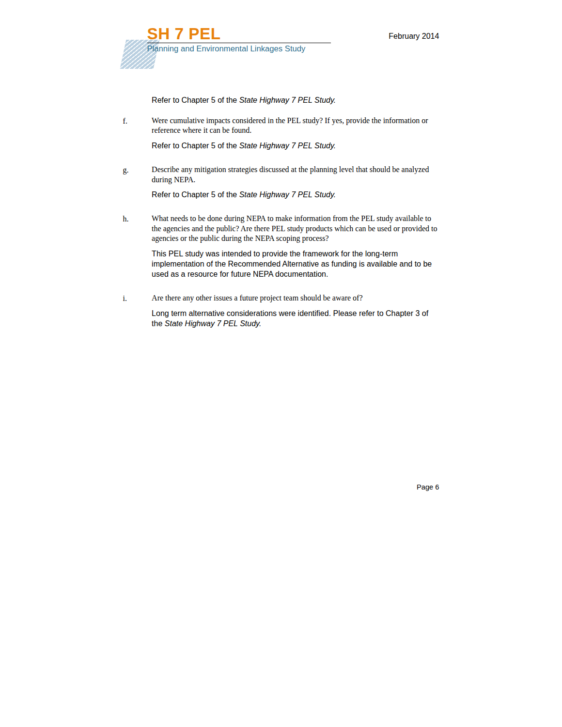SH 7 PEL
Planning and Environmental Linkages Study
February 2014
Refer to Chapter 5 of the State Highway 7 PEL Study.
f.
Were cumulative impacts considered in the PEL study? If yes, provide the information or reference where it can be found.
Refer to Chapter 5 of the State Highway 7 PEL Study.
g.
Describe any mitigation strategies discussed at the planning level that should be analyzed during NEPA.
Refer to Chapter 5 of the State Highway 7 PEL Study.
h.
What needs to be done during NEPA to make information from the PEL study available to the agencies and the public? Are there PEL study products which can be used or provided to agencies or the public during the NEPA scoping process?
This PEL study was intended to provide the framework for the long-term implementation of the Recommended Alternative as funding is available and to be used as a resource for future NEPA documentation.
i.
Are there any other issues a future project team should be aware of?
Long term alternative considerations were identified. Please refer to Chapter 3 of the State Highway 7 PEL Study.
Page 6